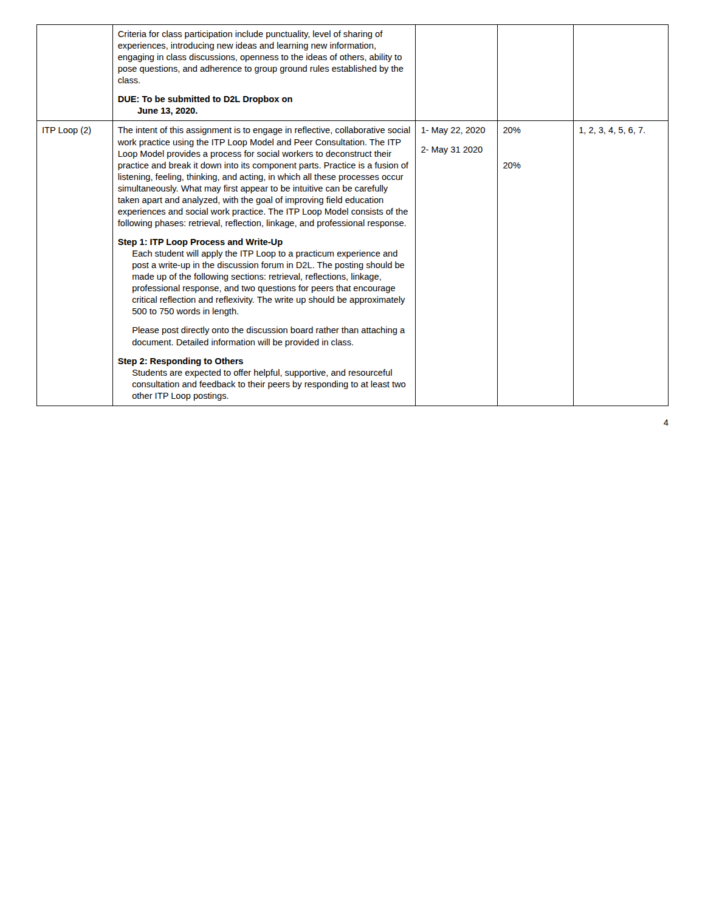| | Criteria for class participation include punctuality, level of sharing of experiences, introducing new ideas and learning new information, engaging in class discussions, openness to the ideas of others, ability to pose questions, and adherence to group ground rules established by the class. DUE: To be submitted to D2L Dropbox on June 13, 2020. | | | |
| ITP Loop (2) | The intent of this assignment is to engage in reflective, collaborative social work practice using the ITP Loop Model and Peer Consultation. The ITP Loop Model provides a process for social workers to deconstruct their practice and break it down into its component parts. Practice is a fusion of listening, feeling, thinking, and acting, in which all these processes occur simultaneously. What may first appear to be intuitive can be carefully taken apart and analyzed, with the goal of improving field education experiences and social work practice. The ITP Loop Model consists of the following phases: retrieval, reflection, linkage, and professional response. Step 1: ITP Loop Process and Write-Up Each student will apply the ITP Loop to a practicum experience and post a write-up in the discussion forum in D2L. The posting should be made up of the following sections: retrieval, reflections, linkage, professional response, and two questions for peers that encourage critical reflection and reflexivity. The write up should be approximately 500 to 750 words in length. Please post directly onto the discussion board rather than attaching a document. Detailed information will be provided in class. Step 2: Responding to Others Students are expected to offer helpful, supportive, and resourceful consultation and feedback to their peers by responding to at least two other ITP Loop postings. | 1- May 22, 2020 2- May 31 2020 | 20% 20% | 1, 2, 3, 4, 5, 6, 7. |
4